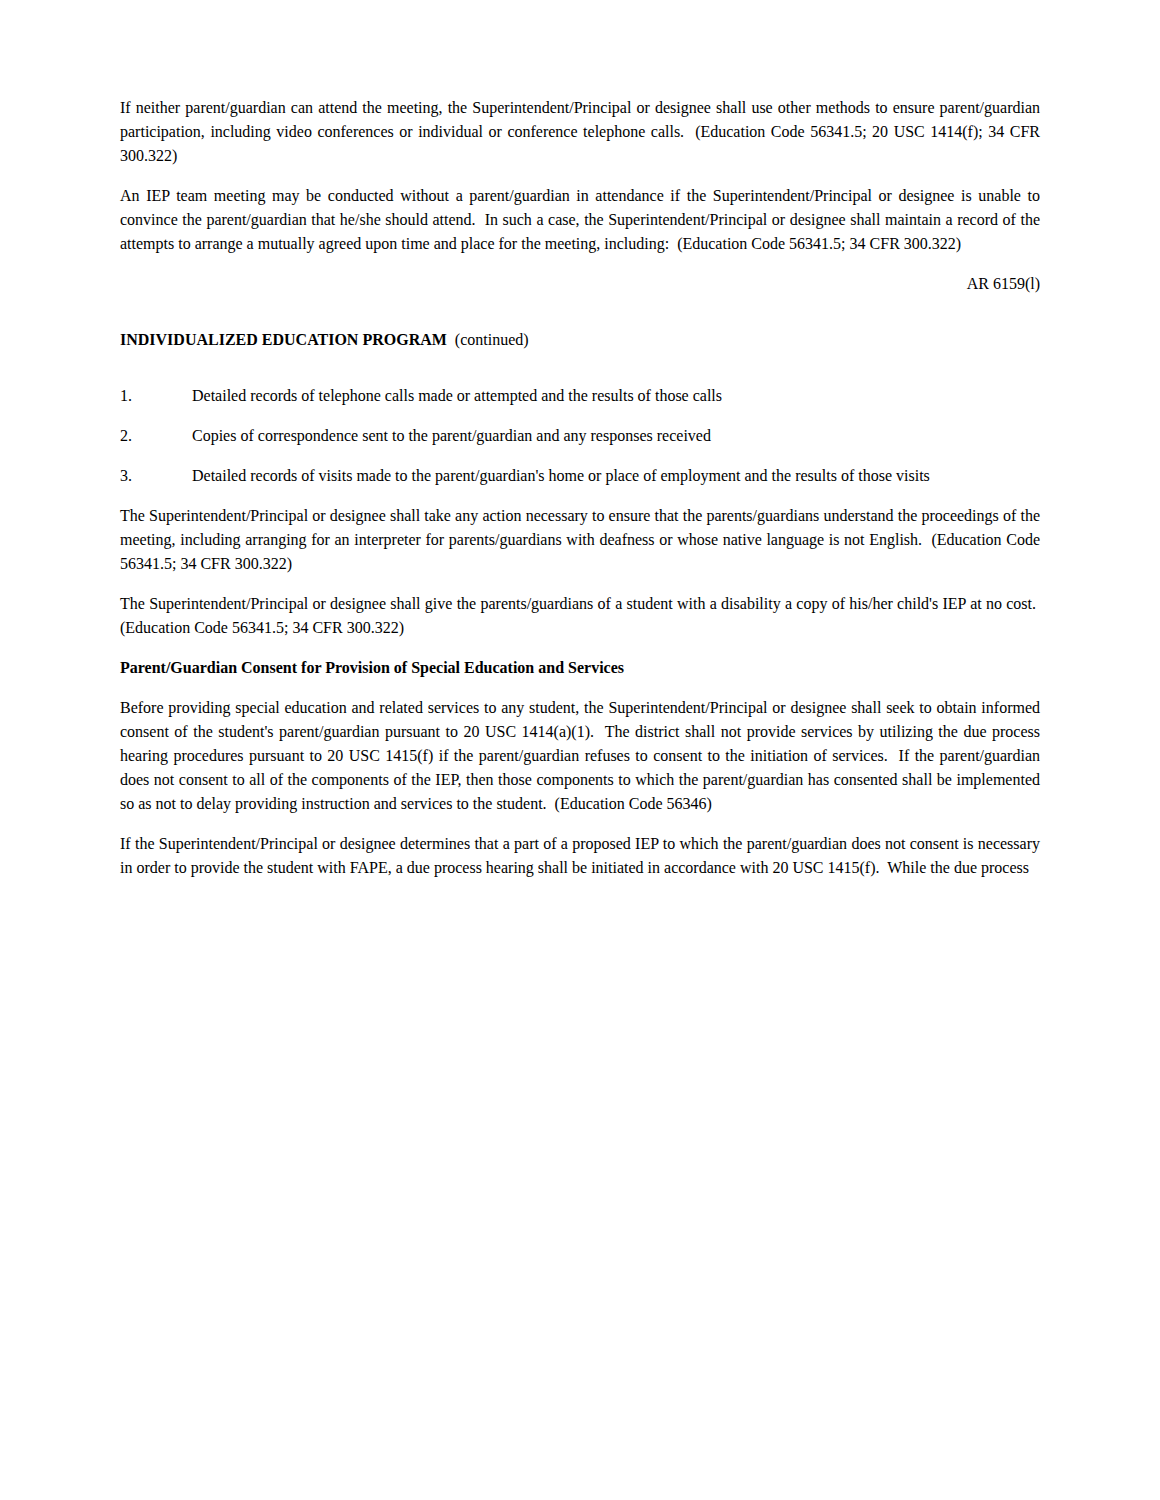If neither parent/guardian can attend the meeting, the Superintendent/Principal or designee shall use other methods to ensure parent/guardian participation, including video conferences or individual or conference telephone calls. (Education Code 56341.5; 20 USC 1414(f); 34 CFR 300.322)
An IEP team meeting may be conducted without a parent/guardian in attendance if the Superintendent/Principal or designee is unable to convince the parent/guardian that he/she should attend. In such a case, the Superintendent/Principal or designee shall maintain a record of the attempts to arrange a mutually agreed upon time and place for the meeting, including: (Education Code 56341.5; 34 CFR 300.322)
AR 6159(l)
INDIVIDUALIZED EDUCATION PROGRAM (continued)
1. Detailed records of telephone calls made or attempted and the results of those calls
2. Copies of correspondence sent to the parent/guardian and any responses received
3. Detailed records of visits made to the parent/guardian's home or place of employment and the results of those visits
The Superintendent/Principal or designee shall take any action necessary to ensure that the parents/guardians understand the proceedings of the meeting, including arranging for an interpreter for parents/guardians with deafness or whose native language is not English. (Education Code 56341.5; 34 CFR 300.322)
The Superintendent/Principal or designee shall give the parents/guardians of a student with a disability a copy of his/her child's IEP at no cost. (Education Code 56341.5; 34 CFR 300.322)
Parent/Guardian Consent for Provision of Special Education and Services
Before providing special education and related services to any student, the Superintendent/Principal or designee shall seek to obtain informed consent of the student's parent/guardian pursuant to 20 USC 1414(a)(1). The district shall not provide services by utilizing the due process hearing procedures pursuant to 20 USC 1415(f) if the parent/guardian refuses to consent to the initiation of services. If the parent/guardian does not consent to all of the components of the IEP, then those components to which the parent/guardian has consented shall be implemented so as not to delay providing instruction and services to the student. (Education Code 56346)
If the Superintendent/Principal or designee determines that a part of a proposed IEP to which the parent/guardian does not consent is necessary in order to provide the student with FAPE, a due process hearing shall be initiated in accordance with 20 USC 1415(f). While the due process